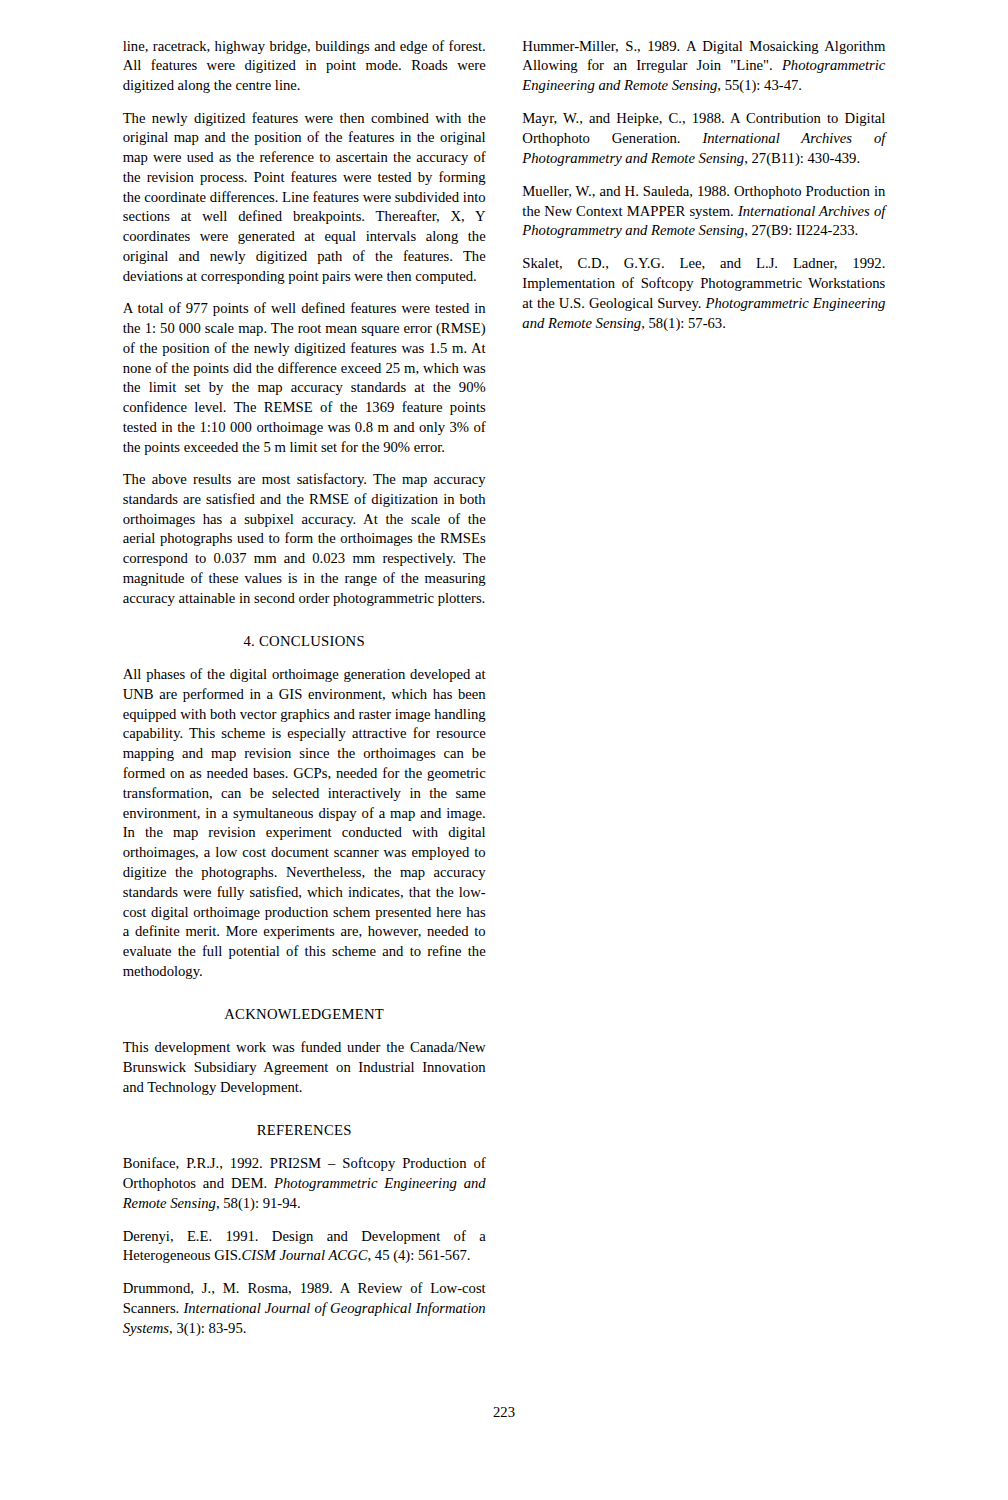line, racetrack, highway bridge, buildings and edge of forest. All features were digitized in point mode. Roads were digitized along the centre line.
The newly digitized features were then combined with the original map and the position of the features in the original map were used as the reference to ascertain the accuracy of the revision process. Point features were tested by forming the coordinate differences. Line features were subdivided into sections at well defined breakpoints. Thereafter, X, Y coordinates were generated at equal intervals along the original and newly digitized path of the features. The deviations at corresponding point pairs were then computed.
A total of 977 points of well defined features were tested in the 1: 50 000 scale map. The root mean square error (RMSE) of the position of the newly digitized features was 1.5 m. At none of the points did the difference exceed 25 m, which was the limit set by the map accuracy standards at the 90% confidence level. The REMSE of the 1369 feature points tested in the 1:10 000 orthoimage was 0.8 m and only 3% of the points exceeded the 5 m limit set for the 90% error.
The above results are most satisfactory. The map accuracy standards are satisfied and the RMSE of digitization in both orthoimages has a subpixel accuracy. At the scale of the aerial photographs used to form the orthoimages the RMSEs correspond to 0.037 mm and 0.023 mm respectively. The magnitude of these values is in the range of the measuring accuracy attainable in second order photogrammetric plotters.
4. CONCLUSIONS
All phases of the digital orthoimage generation developed at UNB are performed in a GIS environment, which has been equipped with both vector graphics and raster image handling capability. This scheme is especially attractive for resource mapping and map revision since the orthoimages can be formed on as needed bases. GCPs, needed for the geometric transformation, can be selected interactively in the same environment, in a symultaneous dispay of a map and image. In the map revision experiment conducted with digital orthoimages, a low cost document scanner was employed to digitize the photographs. Nevertheless, the map accuracy standards were fully satisfied, which indicates, that the low-cost digital orthoimage production schem presented here has a definite merit. More experiments are, however, needed to evaluate the full potential of this scheme and to refine the methodology.
ACKNOWLEDGEMENT
This development work was funded under the Canada/New Brunswick Subsidiary Agreement on Industrial Innovation and Technology Development.
REFERENCES
Boniface, P.R.J., 1992. PRI2SM – Softcopy Production of Orthophotos and DEM. Photogrammetric Engineering and Remote Sensing, 58(1): 91-94.
Derenyi, E.E. 1991. Design and Development of a Heterogeneous GIS.CISM Journal ACGC, 45 (4): 561-567.
Drummond, J., M. Rosma, 1989. A Review of Low-cost Scanners. International Journal of Geographical Information Systems, 3(1): 83-95.
Hummer-Miller, S., 1989. A Digital Mosaicking Algorithm Allowing for an Irregular Join "Line". Photogrammetric Engineering and Remote Sensing, 55(1): 43-47.
Mayr, W., and Heipke, C., 1988. A Contribution to Digital Orthophoto Generation. International Archives of Photogrammetry and Remote Sensing, 27(B11): 430-439.
Mueller, W., and H. Sauleda, 1988. Orthophoto Production in the New Context MAPPER system. International Archives of Photogrammetry and Remote Sensing, 27(B9: II224-233.
Skalet, C.D., G.Y.G. Lee, and L.J. Ladner, 1992. Implementation of Softcopy Photogrammetric Workstations at the U.S. Geological Survey. Photogrammetric Engineering and Remote Sensing, 58(1): 57-63.
223